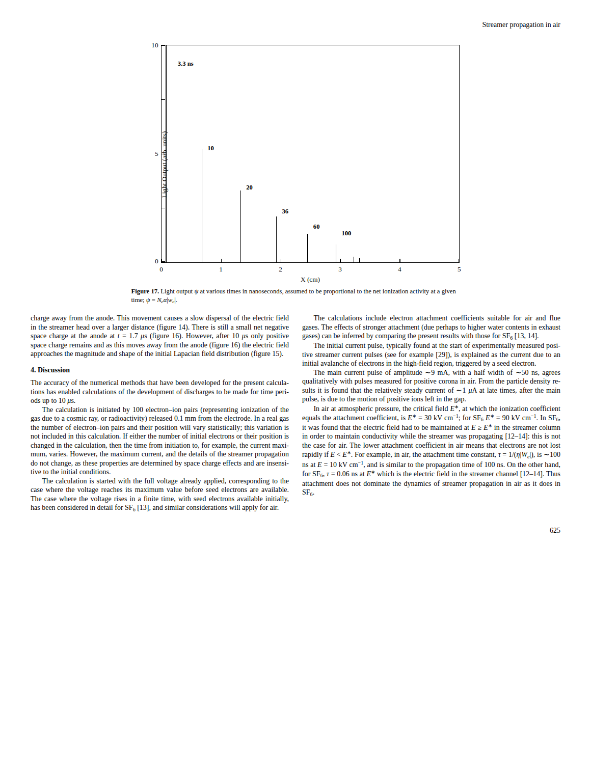Streamer propagation in air
Light Output (arb. units)
10
5
0
0
1
2
3
4
5
3.3 ns
10
20
36
60
100
X (cm)
Figure 17. Light output ψ at various times in nanoseconds, assumed to be proportional to the net ionization activity at a given time; ψ = Ne α|we|.
charge away from the anode. This movement causes a slow dispersal of the electric field in the streamer head over a larger distance (figure 14). There is still a small net negative space charge at the anode at t = 1.7 μs (figure 16). However, after 10 μs only positive space charge remains and as this moves away from the anode (figure 16) the electric field approaches the magnitude and shape of the initial Lapacian field distribution (figure 15).
4. Discussion
The accuracy of the numerical methods that have been developed for the present calculations has enabled calculations of the development of discharges to be made for time periods up to 10 μs.
The calculation is initiated by 100 electron–ion pairs (representing ionization of the gas due to a cosmic ray, or radioactivity) released 0.1 mm from the electrode. In a real gas the number of electron–ion pairs and their position will vary statistically; this variation is not included in this calculation. If either the number of initial electrons or their position is changed in the calculation, then the time from initiation to, for example, the current maximum, varies. However, the maximum current, and the details of the streamer propagation do not change, as these properties are determined by space charge effects and are insensitive to the initial conditions.
The calculation is started with the full voltage already applied, corresponding to the case where the voltage reaches its maximum value before seed electrons are available. The case where the voltage rises in a finite time, with seed electrons available initially, has been considered in detail for SF6 [13], and similar considerations will apply for air.
The calculations include electron attachment coefficients suitable for air and flue gases. The effects of stronger attachment (due perhaps to higher water contents in exhaust gases) can be inferred by comparing the present results with those for SF6 [13, 14].
The initial current pulse, typically found at the start of experimentally measured positive streamer current pulses (see for example [29]), is explained as the current due to an initial avalanche of electrons in the high-field region, triggered by a seed electron.
The main current pulse of amplitude ∼9 mA, with a half width of ∼50 ns, agrees qualitatively with pulses measured for positive corona in air. From the particle density results it is found that the relatively steady current of ∼1 μ A at late times, after the main pulse, is due to the motion of positive ions left in the gap.
In air at atmospheric pressure, the critical field E∗, at which the ionization coefficient equals the attachment coefficient, is E∗ = 30 kV cm−1; for SF6 E∗ = 90 kV cm−1. In SF6, it was found that the electric field had to be maintained at E ≥ E∗ in the streamer column in order to maintain conductivity while the streamer was propagating [12–14]: this is not the case for air. The lower attachment coefficient in air means that electrons are not lost rapidly if E < E∗. For example, in air, the attachment time constant, τ = 1/(η|We|), is ∼100 ns at E = 10 kV cm−1, and is similar to the propagation time of 100 ns. On the other hand, for SF6, τ = 0.06 ns at E∗ which is the electric field in the streamer channel [12–14]. Thus attachment does not dominate the dynamics of streamer propagation in air as it does in SF6.
625